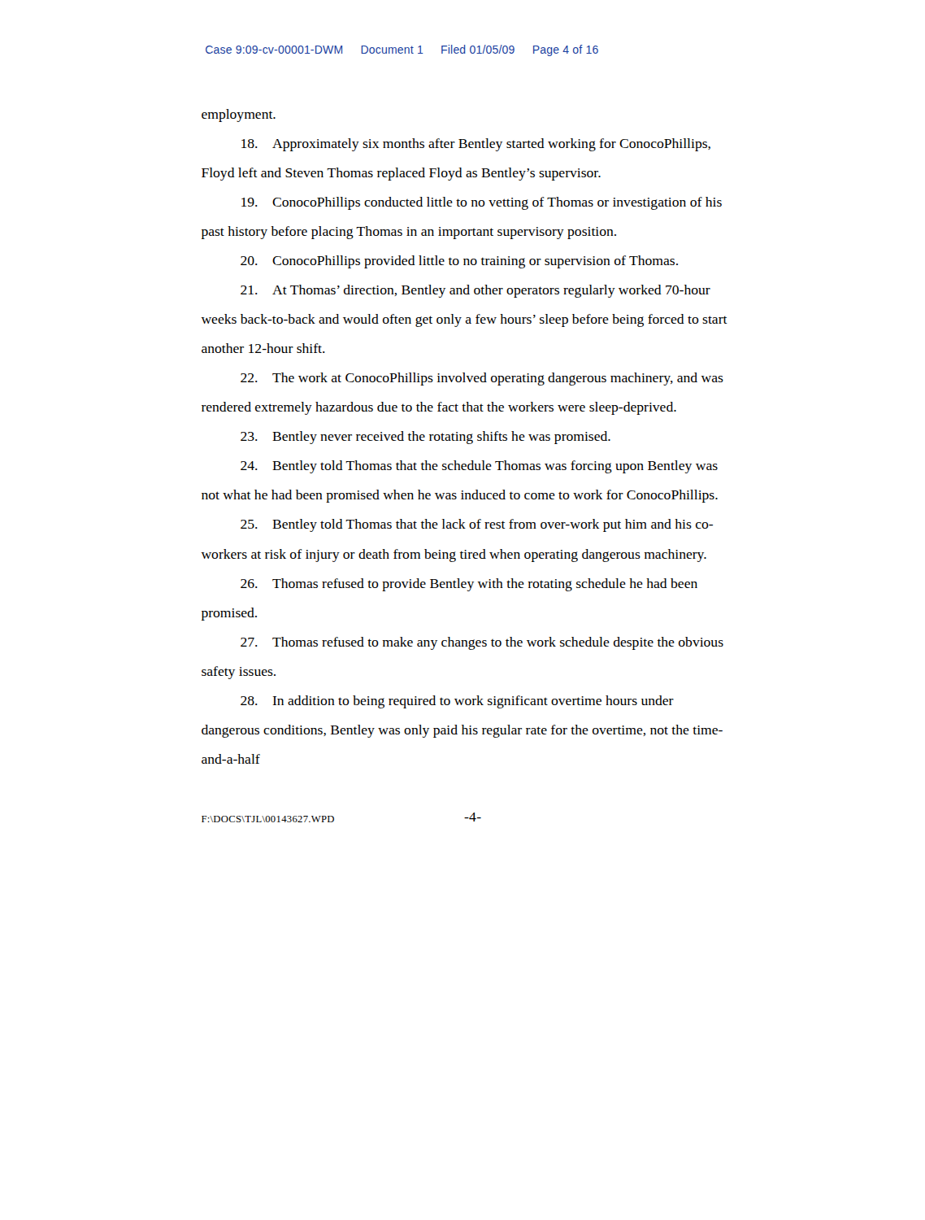Case 9:09-cv-00001-DWM Document 1 Filed 01/05/09 Page 4 of 16
employment.
18. Approximately six months after Bentley started working for ConocoPhillips, Floyd left and Steven Thomas replaced Floyd as Bentley’s supervisor.
19. ConocoPhillips conducted little to no vetting of Thomas or investigation of his past history before placing Thomas in an important supervisory position.
20. ConocoPhillips provided little to no training or supervision of Thomas.
21. At Thomas’ direction, Bentley and other operators regularly worked 70-hour weeks back-to-back and would often get only a few hours’ sleep before being forced to start another 12-hour shift.
22. The work at ConocoPhillips involved operating dangerous machinery, and was rendered extremely hazardous due to the fact that the workers were sleep-deprived.
23. Bentley never received the rotating shifts he was promised.
24. Bentley told Thomas that the schedule Thomas was forcing upon Bentley was not what he had been promised when he was induced to come to work for ConocoPhillips.
25. Bentley told Thomas that the lack of rest from over-work put him and his co-workers at risk of injury or death from being tired when operating dangerous machinery.
26. Thomas refused to provide Bentley with the rotating schedule he had been promised.
27. Thomas refused to make any changes to the work schedule despite the obvious safety issues.
28. In addition to being required to work significant overtime hours under dangerous conditions, Bentley was only paid his regular rate for the overtime, not the time-and-a-half
F:\DOCS\TJL\00143627.WPD
-4-